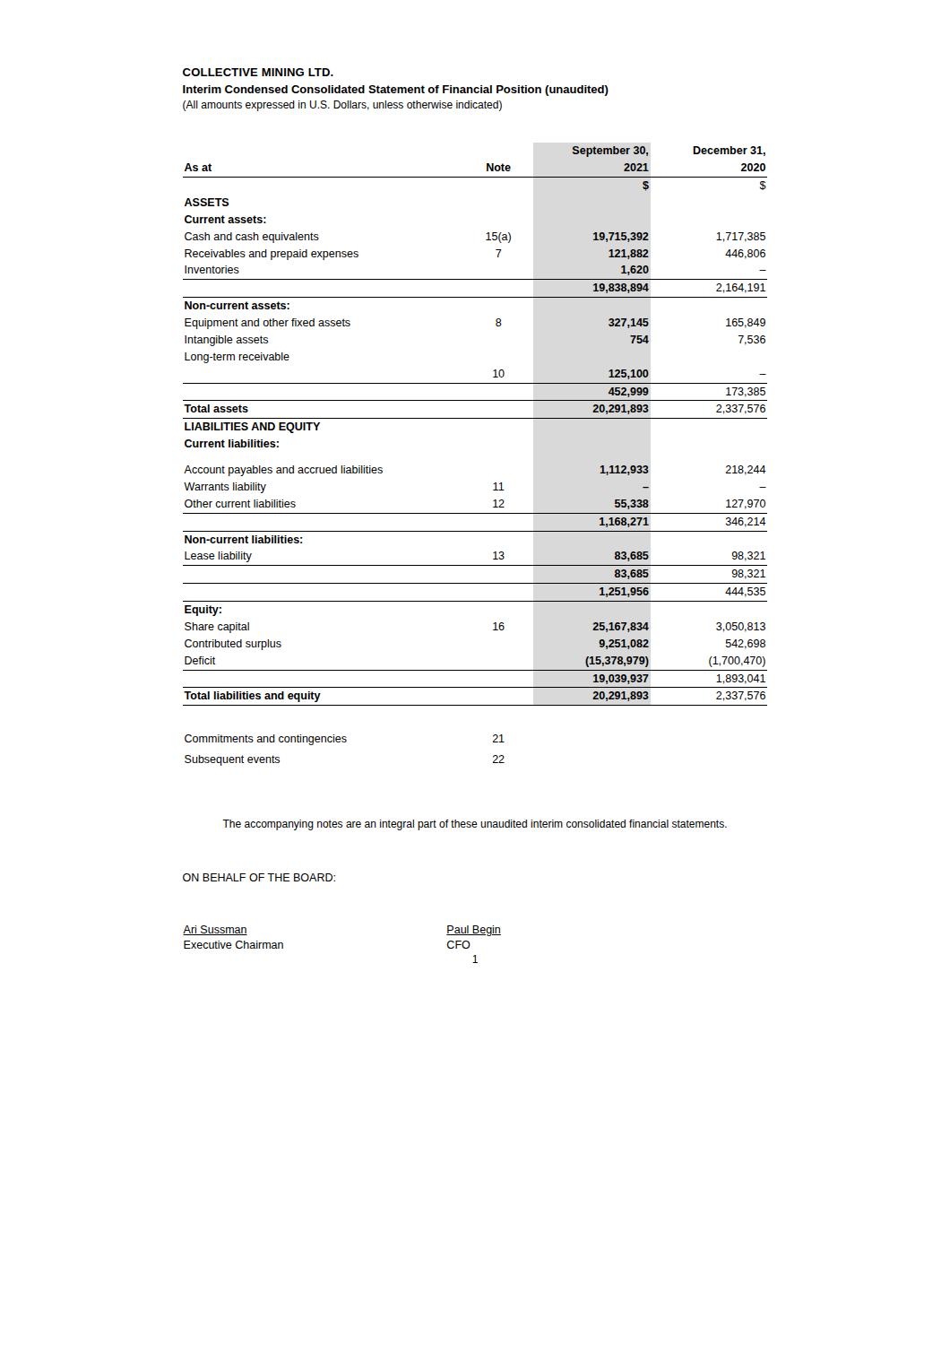COLLECTIVE MINING LTD.
Interim Condensed Consolidated Statement of Financial Position (unaudited)
(All amounts expressed in U.S. Dollars, unless otherwise indicated)
| | | September 30, | December 31, |
| As at | Note | 2021 | 2020 |
| | | $ | $ |
| ASSETS | | | |
| Current assets: | | | |
| Cash and cash equivalents | 15(a) | 19,715,392 | 1,717,385 |
| Receivables and prepaid expenses | 7 | 121,882 | 446,806 |
| Inventories | | 1,620 | – |
| | | 19,838,894 | 2,164,191 |
| Non-current assets: | | | |
| Equipment and other fixed assets | 8 | 327,145 | 165,849 |
| Intangible assets | | 754 | 7,536 |
| Long-term receivable | | | |
| | 10 | 125,100 | – |
| | | 452,999 | 173,385 |
| Total assets | | 20,291,893 | 2,337,576 |
| LIABILITIES AND EQUITY | | | |
| Current liabilities: | | | |
| Account payables and accrued liabilities | | 1,112,933 | 218,244 |
| Warrants liability | 11 | – | – |
| Other current liabilities | 12 | 55,338 | 127,970 |
| | | 1,168,271 | 346,214 |
| Non-current liabilities: | | | |
| Lease liability | 13 | 83,685 | 98,321 |
| | | 83,685 | 98,321 |
| | | 1,251,956 | 444,535 |
| Equity: | | | |
| Share capital | 16 | 25,167,834 | 3,050,813 |
| Contributed surplus | | 9,251,082 | 542,698 |
| Deficit | | (15,378,979) | (1,700,470) |
| | | 19,039,937 | 1,893,041 |
| Total liabilities and equity | | 20,291,893 | 2,337,576 |
| Commitments and contingencies | 21 | | |
| Subsequent events | 22 | | |
The accompanying notes are an integral part of these unaudited interim consolidated financial statements.
ON BEHALF OF THE BOARD:
| Ari Sussman Executive Chairman | Paul Begin CFO |
1